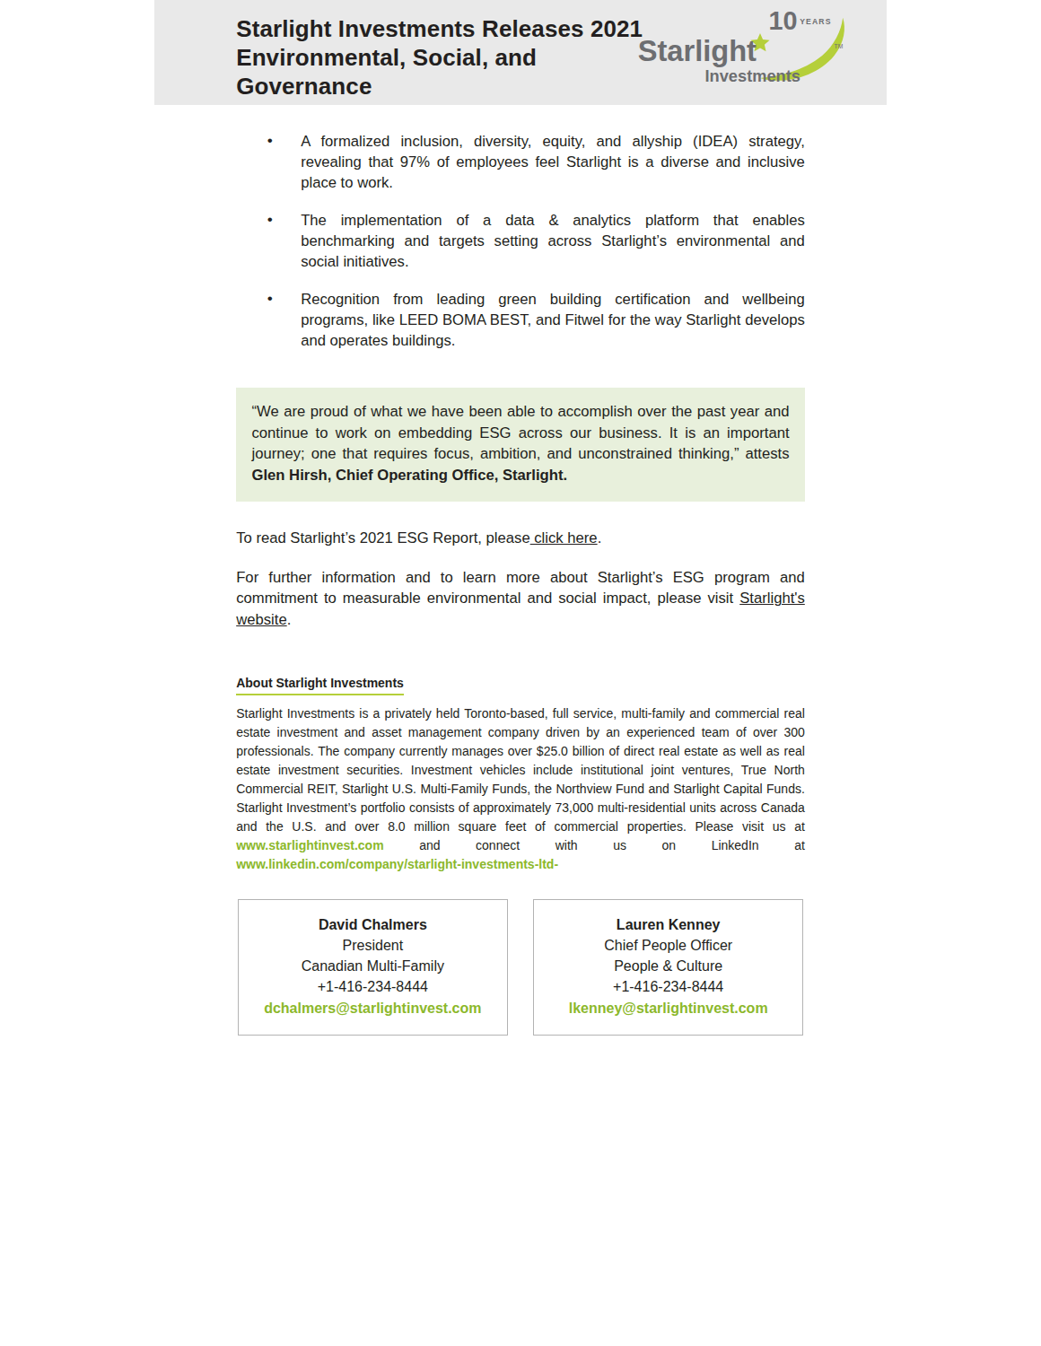Starlight Investments Releases 2021
Environmental, Social, and Governance
(“ESG”) Report
YEARS 10 Starlight TM Investments
A formalized inclusion, diversity, equity, and allyship (IDEA) strategy, revealing that 97% of employees feel Starlight is a diverse and inclusive place to work.
The implementation of a data & analytics platform that enables benchmarking and targets setting across Starlight’s environmental and social initiatives.
Recognition from leading green building certification and wellbeing programs, like LEED BOMA BEST, and Fitwel for the way Starlight develops and operates buildings.
“We are proud of what we have been able to accomplish over the past year and continue to work on embedding ESG across our business. It is an important journey; one that requires focus, ambition, and unconstrained thinking,” attests Glen Hirsh, Chief Operating Office, Starlight.
To read Starlight’s 2021 ESG Report, please click here.
For further information and to learn more about Starlight’s ESG program and commitment to measurable environmental and social impact, please visit Starlight's website.
About Starlight Investments
Starlight Investments is a privately held Toronto-based, full service, multi-family and commercial real estate investment and asset management company driven by an experienced team of over 300 professionals. The company currently manages over $25.0 billion of direct real estate as well as real estate investment securities. Investment vehicles include institutional joint ventures, True North Commercial REIT, Starlight U.S. Multi-Family Funds, the Northview Fund and Starlight Capital Funds. Starlight Investment’s portfolio consists of approximately 73,000 multi-residential units across Canada and the U.S. and over 8.0 million square feet of commercial properties. Please visit us at www.starlightinvest.com and connect with us on LinkedIn at www.linkedin.com/company/starlight-investments-ltd-
David Chalmers
President
Canadian Multi-Family
+1-416-234-8444
dchalmers@starlightinvest.com
Lauren Kenney
Chief People Officer
People & Culture
+1-416-234-8444
lkenney@starlightinvest.com